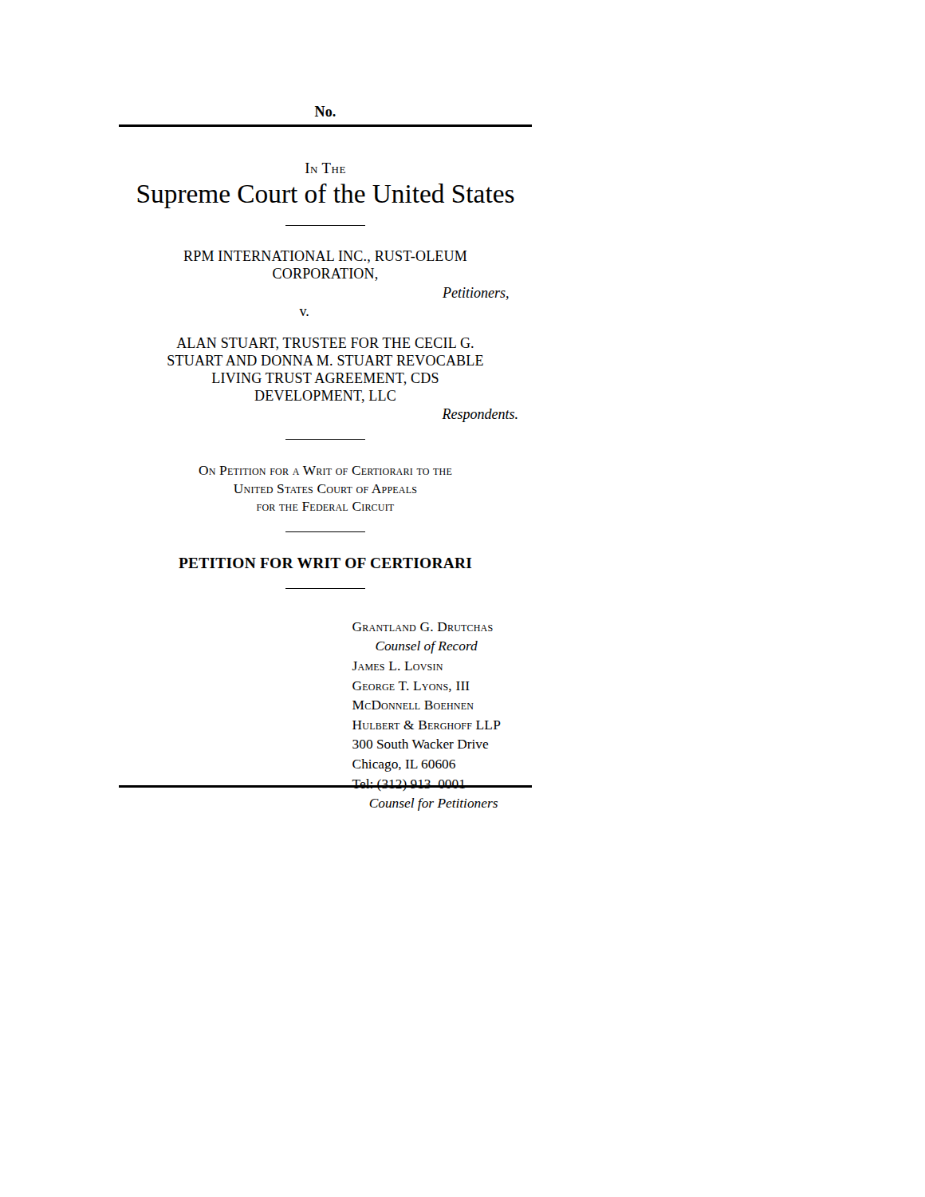No.
In The
Supreme Court of the United States
RPM INTERNATIONAL INC., RUST-OLEUM
CORPORATION,
Petitioners,
v.
ALAN STUART, TRUSTEE FOR THE CECIL G.
STUART AND DONNA M. STUART REVOCABLE
LIVING TRUST AGREEMENT, CDS
DEVELOPMENT, LLC
Respondents.
On Petition for a Writ of Certiorari to the
United States Court of Appeals
for the Federal Circuit
PETITION FOR WRIT OF CERTIORARI
Grantland G. Drutchas
Counsel of Record
James L. Lovsin
George T. Lyons, III
McDonnell Boehnen
Hulbert & Berghoff LLP
300 South Wacker Drive
Chicago, IL 60606
Tel: (312) 913–0001
Counsel for Petitioners